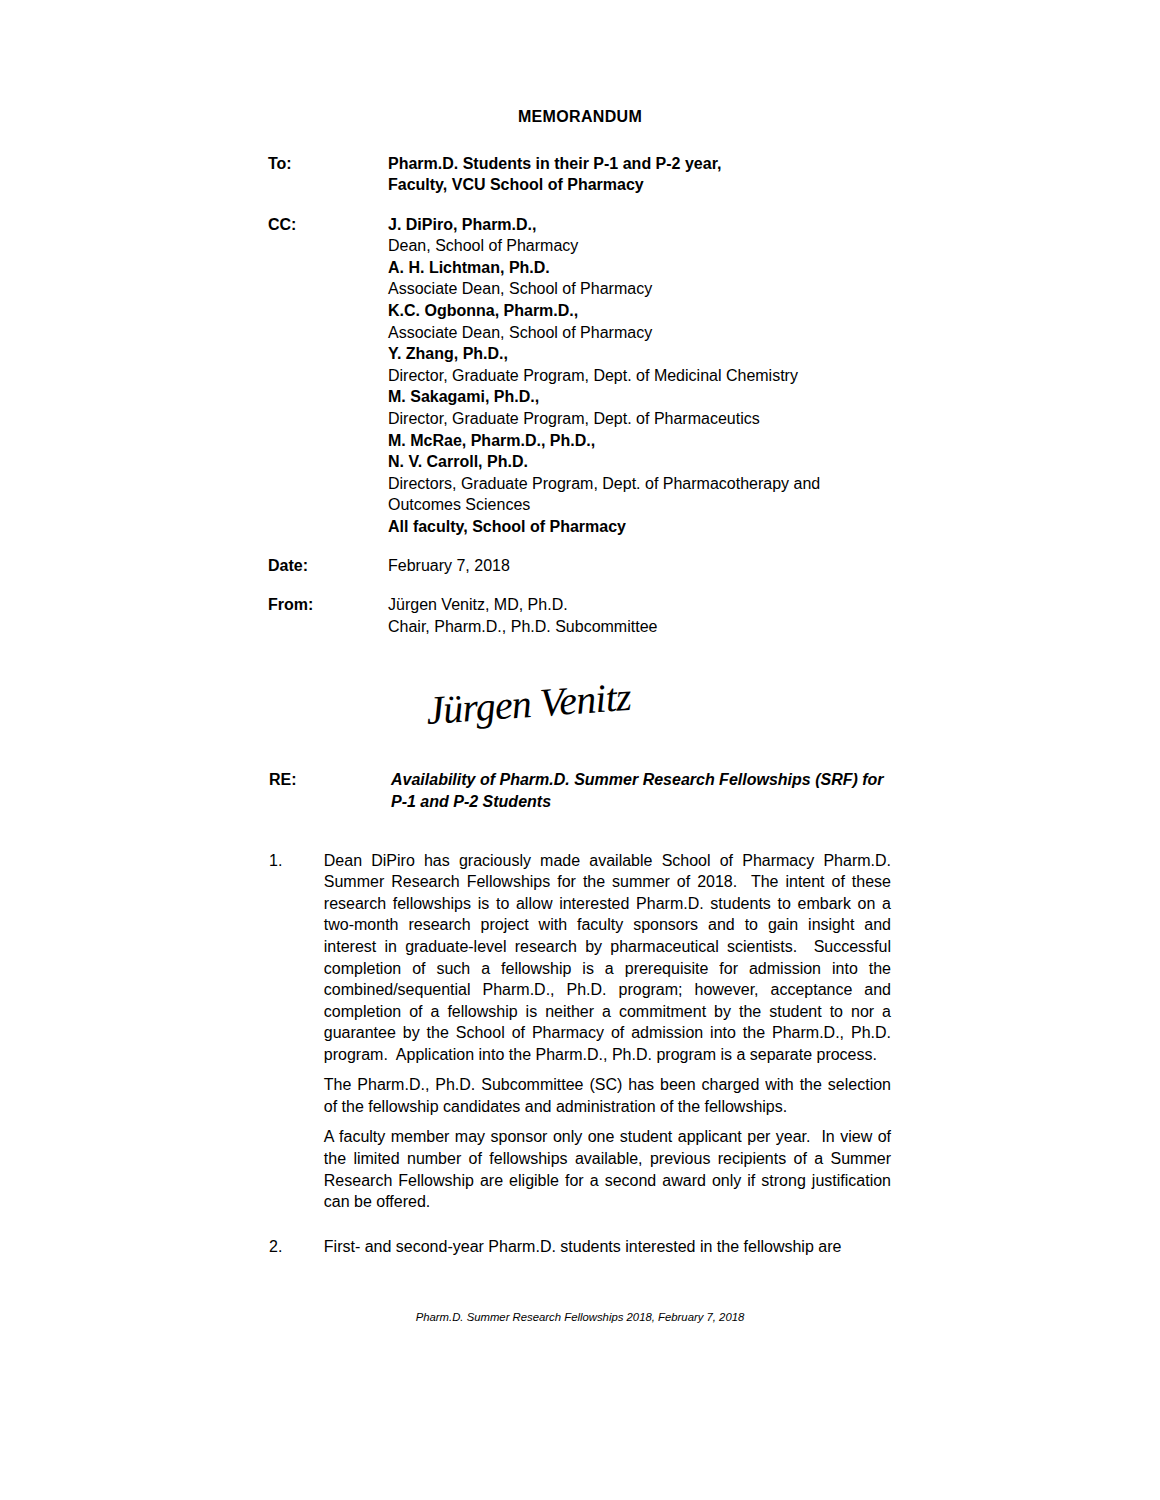MEMORANDUM
| To: | Pharm.D. Students in their P-1 and P-2 year, Faculty, VCU School of Pharmacy |
| CC: | J. DiPiro, Pharm.D., Dean, School of Pharmacy A. H. Lichtman, Ph.D. Associate Dean, School of Pharmacy K.C. Ogbonna, Pharm.D., Associate Dean, School of Pharmacy Y. Zhang, Ph.D., Director, Graduate Program, Dept. of Medicinal Chemistry M. Sakagami, Ph.D., Director, Graduate Program, Dept. of Pharmaceutics M. McRae, Pharm.D., Ph.D., N. V. Carroll, Ph.D. Directors, Graduate Program, Dept. of Pharmacotherapy and Outcomes Sciences All faculty, School of Pharmacy |
| Date: | February 7, 2018 |
| From: | Jürgen Venitz, MD, Ph.D. Chair, Pharm.D., Ph.D. Subcommittee |
Jürgen Venitz
| RE: | Availability of Pharm.D. Summer Research Fellowships (SRF) for P-1 and P-2 Students |
| 1. | Dean DiPiro has graciously made available School of Pharmacy Pharm.D. Summer Research Fellowships for the summer of 2018. The intent of these research fellowships is to allow interested Pharm.D. students to embark on a two-month research project with faculty sponsors and to gain insight and interest in graduate-level research by pharmaceutical scientists. Successful completion of such a fellowship is a prerequisite for admission into the combined/sequential Pharm.D., Ph.D. program; however, acceptance and completion of a fellowship is neither a commitment by the student to nor a guarantee by the School of Pharmacy of admission into the Pharm.D., Ph.D. program. Application into the Pharm.D., Ph.D. program is a separate process. The Pharm.D., Ph.D. Subcommittee (SC) has been charged with the selection of the fellowship candidates and administration of the fellowships. A faculty member may sponsor only one student applicant per year. In view of the limited number of fellowships available, previous recipients of a Summer Research Fellowship are eligible for a second award only if strong justification can be offered. |
| 2. | First- and second-year Pharm.D. students interested in the fellowship are |
Pharm.D. Summer Research Fellowships 2018, February 7, 2018